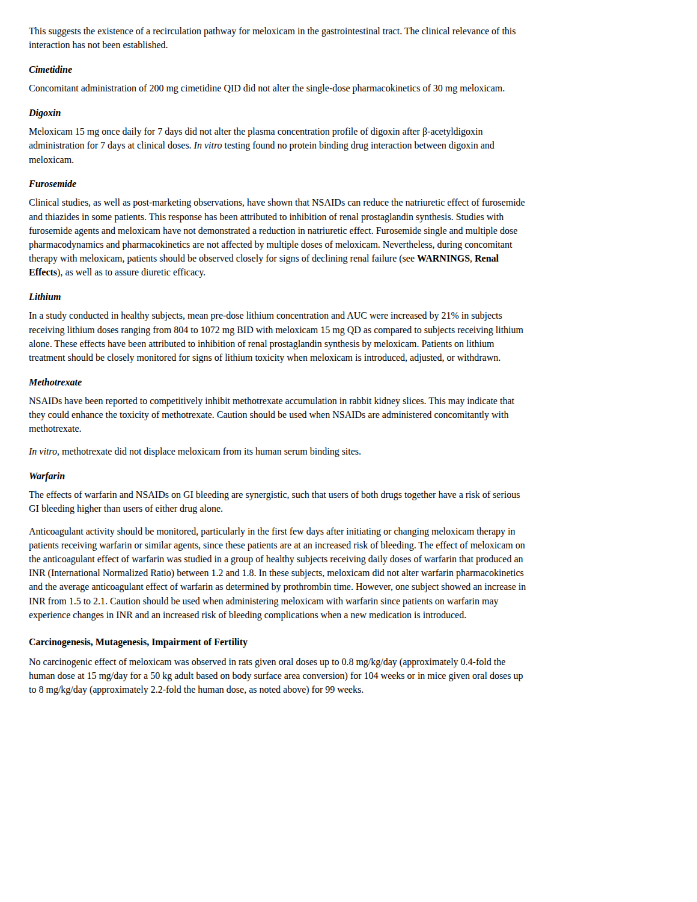This suggests the existence of a recirculation pathway for meloxicam in the gastrointestinal tract. The clinical relevance of this interaction has not been established.
Cimetidine
Concomitant administration of 200 mg cimetidine QID did not alter the single-dose pharmacokinetics of 30 mg meloxicam.
Digoxin
Meloxicam 15 mg once daily for 7 days did not alter the plasma concentration profile of digoxin after β-acetyldigoxin administration for 7 days at clinical doses. In vitro testing found no protein binding drug interaction between digoxin and meloxicam.
Furosemide
Clinical studies, as well as post-marketing observations, have shown that NSAIDs can reduce the natriuretic effect of furosemide and thiazides in some patients. This response has been attributed to inhibition of renal prostaglandin synthesis. Studies with furosemide agents and meloxicam have not demonstrated a reduction in natriuretic effect. Furosemide single and multiple dose pharmacodynamics and pharmacokinetics are not affected by multiple doses of meloxicam. Nevertheless, during concomitant therapy with meloxicam, patients should be observed closely for signs of declining renal failure (see WARNINGS, Renal Effects), as well as to assure diuretic efficacy.
Lithium
In a study conducted in healthy subjects, mean pre-dose lithium concentration and AUC were increased by 21% in subjects receiving lithium doses ranging from 804 to 1072 mg BID with meloxicam 15 mg QD as compared to subjects receiving lithium alone. These effects have been attributed to inhibition of renal prostaglandin synthesis by meloxicam. Patients on lithium treatment should be closely monitored for signs of lithium toxicity when meloxicam is introduced, adjusted, or withdrawn.
Methotrexate
NSAIDs have been reported to competitively inhibit methotrexate accumulation in rabbit kidney slices. This may indicate that they could enhance the toxicity of methotrexate. Caution should be used when NSAIDs are administered concomitantly with methotrexate.
In vitro, methotrexate did not displace meloxicam from its human serum binding sites.
Warfarin
The effects of warfarin and NSAIDs on GI bleeding are synergistic, such that users of both drugs together have a risk of serious GI bleeding higher than users of either drug alone.
Anticoagulant activity should be monitored, particularly in the first few days after initiating or changing meloxicam therapy in patients receiving warfarin or similar agents, since these patients are at an increased risk of bleeding. The effect of meloxicam on the anticoagulant effect of warfarin was studied in a group of healthy subjects receiving daily doses of warfarin that produced an INR (International Normalized Ratio) between 1.2 and 1.8. In these subjects, meloxicam did not alter warfarin pharmacokinetics and the average anticoagulant effect of warfarin as determined by prothrombin time. However, one subject showed an increase in INR from 1.5 to 2.1. Caution should be used when administering meloxicam with warfarin since patients on warfarin may experience changes in INR and an increased risk of bleeding complications when a new medication is introduced.
Carcinogenesis, Mutagenesis, Impairment of Fertility
No carcinogenic effect of meloxicam was observed in rats given oral doses up to 0.8 mg/kg/day (approximately 0.4-fold the human dose at 15 mg/day for a 50 kg adult based on body surface area conversion) for 104 weeks or in mice given oral doses up to 8 mg/kg/day (approximately 2.2-fold the human dose, as noted above) for 99 weeks.